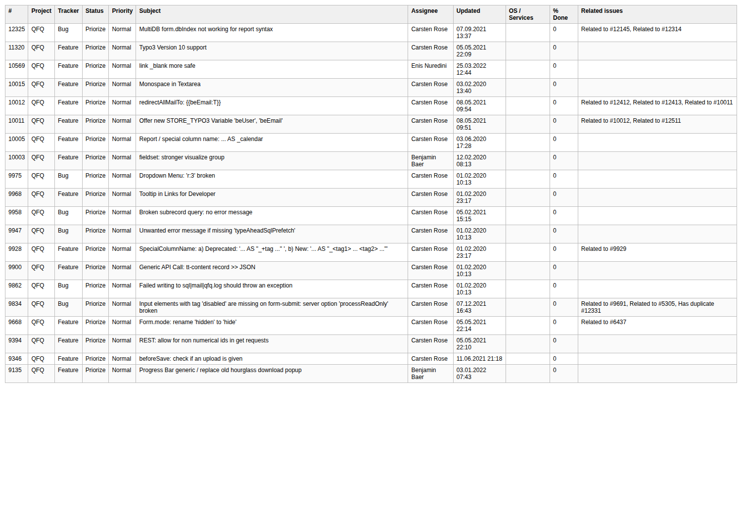| # | Project | Tracker | Status | Priority | Subject | Assignee | Updated | OS / Services | % Done | Related issues |
| --- | --- | --- | --- | --- | --- | --- | --- | --- | --- | --- |
| 12325 | QFQ | Bug | Priorize | Normal | MultiDB form.dbIndex not working for report syntax | Carsten Rose | 07.09.2021 13:37 | | 0 | Related to #12145, Related to #12314 |
| 11320 | QFQ | Feature | Priorize | Normal | Typo3 Version 10 support | Carsten Rose | 05.05.2021 22:09 | | 0 | |
| 10569 | QFQ | Feature | Priorize | Normal | link _blank more safe | Enis Nuredini | 25.03.2022 12:44 | | 0 | |
| 10015 | QFQ | Feature | Priorize | Normal | Monospace in Textarea | Carsten Rose | 03.02.2020 13:40 | | 0 | |
| 10012 | QFQ | Feature | Priorize | Normal | redirectAllMailTo: {{beEmail:T}} | Carsten Rose | 08.05.2021 09:54 | | 0 | Related to #12412, Related to #12413, Related to #10011 |
| 10011 | QFQ | Feature | Priorize | Normal | Offer new STORE_TYPO3 Variable 'beUser', 'beEmail' | Carsten Rose | 08.05.2021 09:51 | | 0 | Related to #10012, Related to #12511 |
| 10005 | QFQ | Feature | Priorize | Normal | Report / special column name: ... AS _calendar | Carsten Rose | 03.06.2020 17:28 | | 0 | |
| 10003 | QFQ | Feature | Priorize | Normal | fieldset: stronger visualize group | Benjamin Baer | 12.02.2020 08:13 | | 0 | |
| 9975 | QFQ | Bug | Priorize | Normal | Dropdown Menu: 'r:3' broken | Carsten Rose | 01.02.2020 10:13 | | 0 | |
| 9968 | QFQ | Feature | Priorize | Normal | Tooltip in Links for Developer | Carsten Rose | 01.02.2020 23:17 | | 0 | |
| 9958 | QFQ | Bug | Priorize | Normal | Broken subrecord query: no error message | Carsten Rose | 05.02.2021 15:15 | | 0 | |
| 9947 | QFQ | Bug | Priorize | Normal | Unwanted error message if missing 'typeAheadSqlPrefetch' | Carsten Rose | 01.02.2020 10:13 | | 0 | |
| 9928 | QFQ | Feature | Priorize | Normal | SpecialColumnName: a) Deprecated: '... AS "_+tag ..." ', b) New: '... AS "_<tag1> ... <tag2> ..."' | Carsten Rose | 01.02.2020 23:17 | | 0 | Related to #9929 |
| 9900 | QFQ | Feature | Priorize | Normal | Generic API Call: tt-content record >> JSON | Carsten Rose | 01.02.2020 10:13 | | 0 | |
| 9862 | QFQ | Bug | Priorize | Normal | Failed writing to sql/mail/qfq.log should throw an exception | Carsten Rose | 01.02.2020 10:13 | | 0 | |
| 9834 | QFQ | Bug | Priorize | Normal | Input elements with tag 'disabled' are missing on form-submit: server option 'processReadOnly' broken | Carsten Rose | 07.12.2021 16:43 | | 0 | Related to #9691, Related to #5305, Has duplicate #12331 |
| 9668 | QFQ | Feature | Priorize | Normal | Form.mode: rename 'hidden' to 'hide' | Carsten Rose | 05.05.2021 22:14 | | 0 | Related to #6437 |
| 9394 | QFQ | Feature | Priorize | Normal | REST: allow for non numerical ids in get requests | Carsten Rose | 05.05.2021 22:10 | | 0 | |
| 9346 | QFQ | Feature | Priorize | Normal | beforeSave: check if an upload is given | Carsten Rose | 11.06.2021 21:18 | | 0 | |
| 9135 | QFQ | Feature | Priorize | Normal | Progress Bar generic / replace old hourglass download popup | Benjamin Baer | 03.01.2022 07:43 | | 0 | |